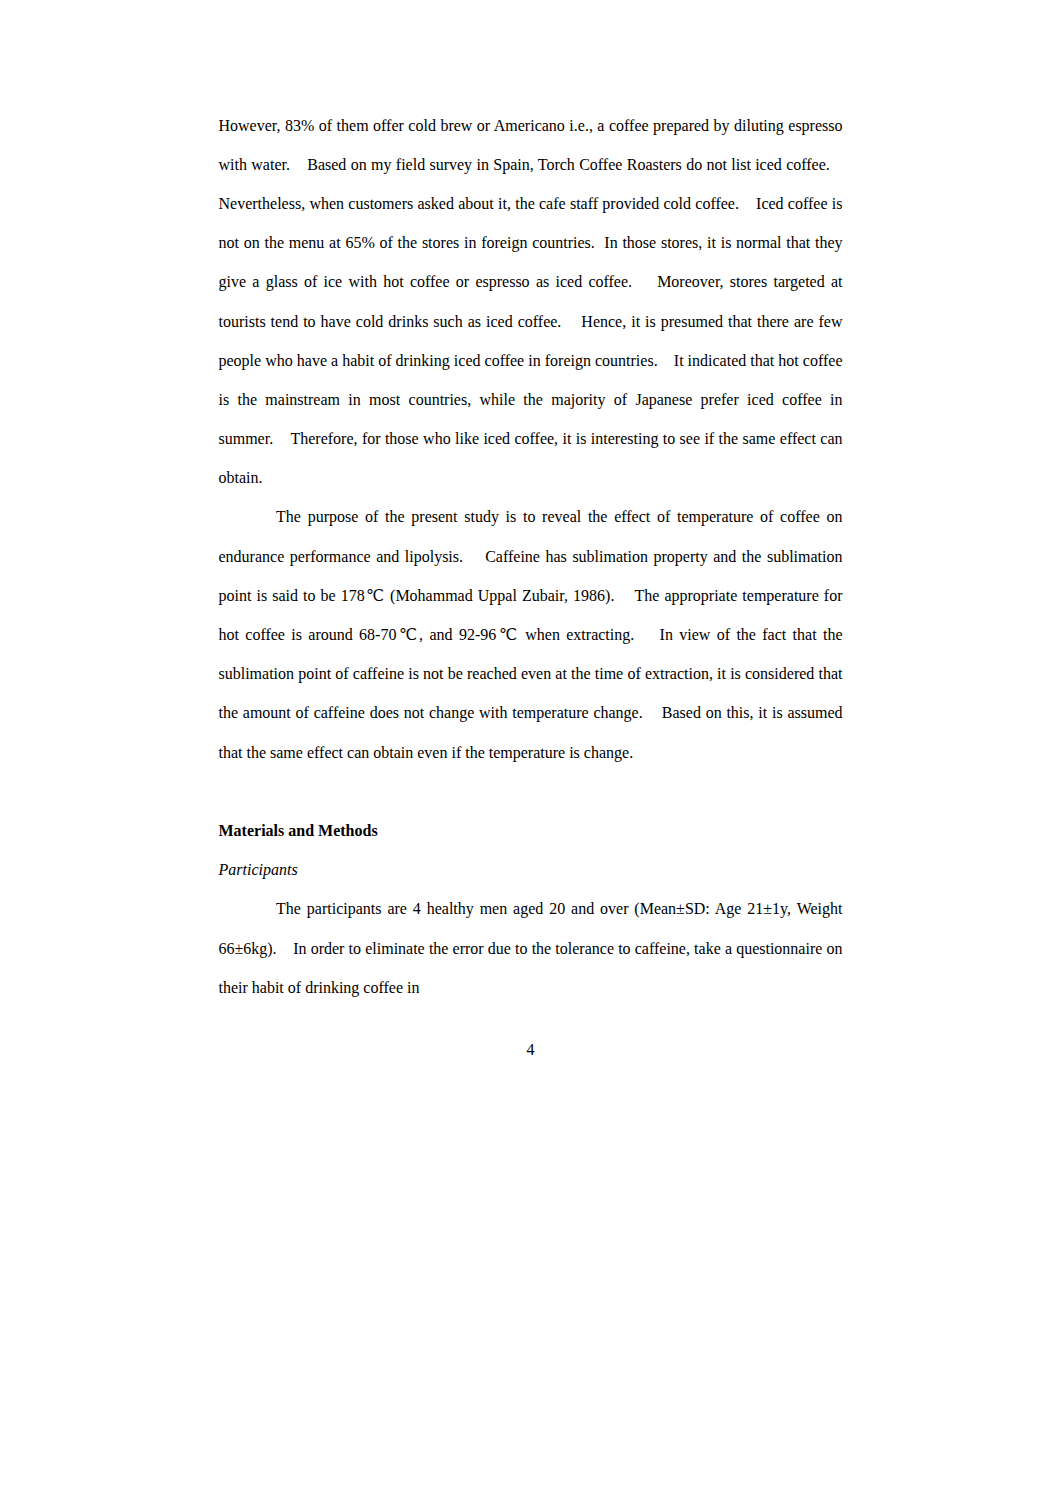However, 83% of them offer cold brew or Americano i.e., a coffee prepared by diluting espresso with water. Based on my field survey in Spain, Torch Coffee Roasters do not list iced coffee. Nevertheless, when customers asked about it, the cafe staff provided cold coffee. Iced coffee is not on the menu at 65% of the stores in foreign countries. In those stores, it is normal that they give a glass of ice with hot coffee or espresso as iced coffee. Moreover, stores targeted at tourists tend to have cold drinks such as iced coffee. Hence, it is presumed that there are few people who have a habit of drinking iced coffee in foreign countries. It indicated that hot coffee is the mainstream in most countries, while the majority of Japanese prefer iced coffee in summer. Therefore, for those who like iced coffee, it is interesting to see if the same effect can obtain.
The purpose of the present study is to reveal the effect of temperature of coffee on endurance performance and lipolysis. Caffeine has sublimation property and the sublimation point is said to be 178℃ (Mohammad Uppal Zubair, 1986). The appropriate temperature for hot coffee is around 68-70℃, and 92-96℃ when extracting. In view of the fact that the sublimation point of caffeine is not be reached even at the time of extraction, it is considered that the amount of caffeine does not change with temperature change. Based on this, it is assumed that the same effect can obtain even if the temperature is change.
Materials and Methods
Participants
The participants are 4 healthy men aged 20 and over (Mean±SD: Age 21±1y, Weight 66±6kg). In order to eliminate the error due to the tolerance to caffeine, take a questionnaire on their habit of drinking coffee in
4